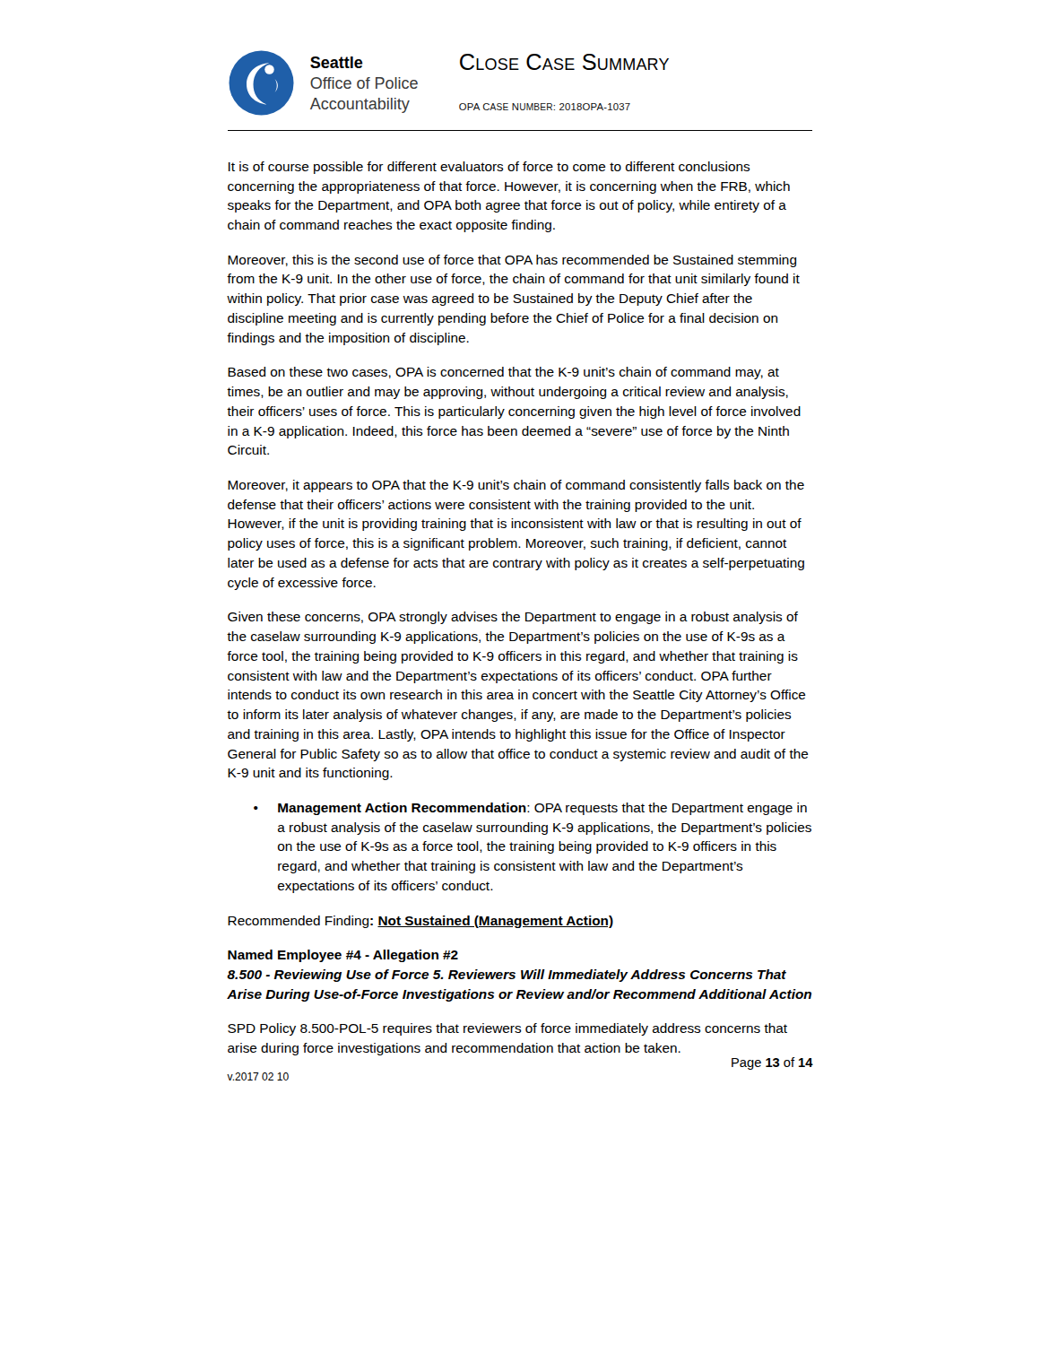Seattle
Office of Police
Accountability
Close Case Summary
OPA CASE NUMBER: 2018OPA-1037
It is of course possible for different evaluators of force to come to different conclusions concerning the appropriateness of that force. However, it is concerning when the FRB, which speaks for the Department, and OPA both agree that force is out of policy, while entirety of a chain of command reaches the exact opposite finding.
Moreover, this is the second use of force that OPA has recommended be Sustained stemming from the K-9 unit. In the other use of force, the chain of command for that unit similarly found it within policy. That prior case was agreed to be Sustained by the Deputy Chief after the discipline meeting and is currently pending before the Chief of Police for a final decision on findings and the imposition of discipline.
Based on these two cases, OPA is concerned that the K-9 unit’s chain of command may, at times, be an outlier and may be approving, without undergoing a critical review and analysis, their officers’ uses of force. This is particularly concerning given the high level of force involved in a K-9 application. Indeed, this force has been deemed a “severe” use of force by the Ninth Circuit.
Moreover, it appears to OPA that the K-9 unit’s chain of command consistently falls back on the defense that their officers’ actions were consistent with the training provided to the unit. However, if the unit is providing training that is inconsistent with law or that is resulting in out of policy uses of force, this is a significant problem. Moreover, such training, if deficient, cannot later be used as a defense for acts that are contrary with policy as it creates a self-perpetuating cycle of excessive force.
Given these concerns, OPA strongly advises the Department to engage in a robust analysis of the caselaw surrounding K-9 applications, the Department’s policies on the use of K-9s as a force tool, the training being provided to K-9 officers in this regard, and whether that training is consistent with law and the Department’s expectations of its officers’ conduct. OPA further intends to conduct its own research in this area in concert with the Seattle City Attorney’s Office to inform its later analysis of whatever changes, if any, are made to the Department’s policies and training in this area. Lastly, OPA intends to highlight this issue for the Office of Inspector General for Public Safety so as to allow that office to conduct a systemic review and audit of the K-9 unit and its functioning.
•
Management Action Recommendation: OPA requests that the Department engage in a robust analysis of the caselaw surrounding K-9 applications, the Department’s policies on the use of K-9s as a force tool, the training being provided to K-9 officers in this regard, and whether that training is consistent with law and the Department’s expectations of its officers’ conduct.
Recommended Finding: Not Sustained (Management Action)
Named Employee #4 - Allegation #2
8.500 - Reviewing Use of Force 5. Reviewers Will Immediately Address Concerns That Arise During Use-of-Force Investigations or Review and/or Recommend Additional Action
SPD Policy 8.500-POL-5 requires that reviewers of force immediately address concerns that arise during force investigations and recommendation that action be taken.
v.2017 02 10
Page 13 of 14